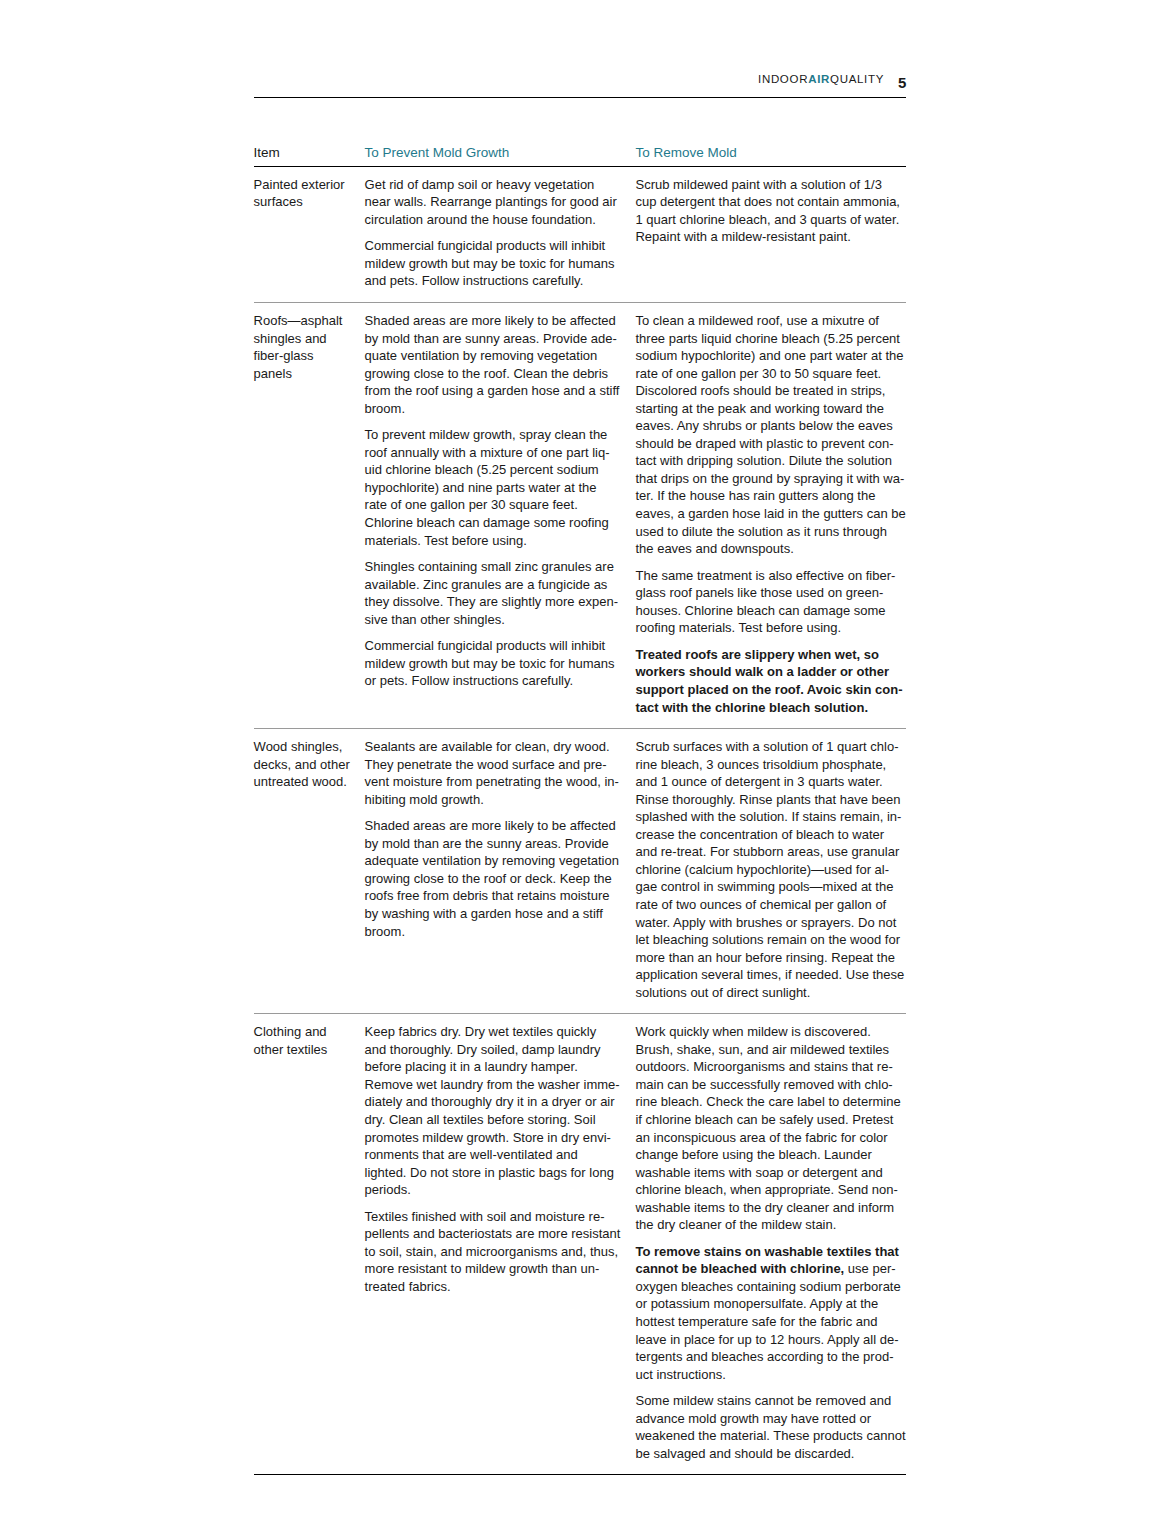Indoor Air Quality
5
| Item | To Prevent Mold Growth | To Remove Mold |
| --- | --- | --- |
| Painted exterior surfaces | Get rid of damp soil or heavy vegetation near walls. Rearrange plantings for good air circulation around the house foundation. Commercial fungicidal products will inhibit mildew growth but may be toxic for humans and pets. Follow instructions carefully. | Scrub mildewed paint with a solution of 1/3 cup detergent that does not contain ammonia, 1 quart chlorine bleach, and 3 quarts of water. Repaint with a mildew-resistant paint. |
| Roofs—asphalt shingles and fiber-glass panels | Shaded areas are more likely to be affected by mold than are sunny areas. Provide adequate ventilation by removing vegetation growing close to the roof. Clean the debris from the roof using a garden hose and a stiff broom. To prevent mildew growth, spray clean the roof annually with a mixture of one part liquid chlorine bleach (5.25 percent sodium hypochlorite) and nine parts water at the rate of one gallon per 30 square feet. Chlorine bleach can damage some roofing materials. Test before using. Shingles containing small zinc granules are available. Zinc granules are a fungicide as they dissolve. They are slightly more expensive than other shingles. Commercial fungicidal products will inhibit mildew growth but may be toxic for humans or pets. Follow instructions carefully. | To clean a mildewed roof, use a mixutre of three parts liquid chorine bleach (5.25 percent sodium hypochlorite) and one part water at the rate of one gallon per 30 to 50 square feet. Discolored roofs should be treated in strips, starting at the peak and working toward the eaves. Any shrubs or plants below the eaves should be draped with plastic to prevent contact with dripping solution. Dilute the solution that drips on the ground by spraying it with water. If the house has rain gutters along the eaves, a garden hose laid in the gutters can be used to dilute the solution as it runs through the eaves and downspouts. The same treatment is also effective on fiberglass roof panels like those used on greenhouses. Chlorine bleach can damage some roofing materials. Test before using. Treated roofs are slippery when wet, so workers should walk on a ladder or other support placed on the roof. Avoic skin contact with the chlorine bleach solution. |
| Wood shingles, decks, and other untreated wood. | Sealants are available for clean, dry wood. They penetrate the wood surface and prevent moisture from penetrating the wood, inhibiting mold growth. Shaded areas are more likely to be affected by mold than are the sunny areas. Provide adequate ventilation by removing vegetation growing close to the roof or deck. Keep the roofs free from debris that retains moisture by washing with a garden hose and a stiff broom. | Scrub surfaces with a solution of 1 quart chlorine bleach, 3 ounces trisoldium phosphate, and 1 ounce of detergent in 3 quarts water. Rinse thoroughly. Rinse plants that have been splashed with the solution. If stains remain, increase the concentration of bleach to water and re-treat. For stubborn areas, use granular chlorine (calcium hypochlorite)—used for algae control in swimming pools—mixed at the rate of two ounces of chemical per gallon of water. Apply with brushes or sprayers. Do not let bleaching solutions remain on the wood for more than an hour before rinsing. Repeat the application several times, if needed. Use these solutions out of direct sunlight. |
| Clothing and other textiles | Keep fabrics dry. Dry wet textiles quickly and thoroughly. Dry soiled, damp laundry before placing it in a laundry hamper. Remove wet laundry from the washer immediately and thoroughly dry it in a dryer or air dry. Clean all textiles before storing. Soil promotes mildew growth. Store in dry environments that are well-ventilated and lighted. Do not store in plastic bags for long periods. Textiles finished with soil and moisture repellents and bacteriostats are more resistant to soil, stain, and microorganisms and, thus, more resistant to mildew growth than untreated fabrics. | Work quickly when mildew is discovered. Brush, shake, sun, and air mildewed textiles outdoors. Microorganisms and stains that remain can be successfully removed with chlorine bleach. Check the care label to determine if chlorine bleach can be safely used. Pretest an inconspicuous area of the fabric for color change before using the bleach. Launder washable items with soap or detergent and chlorine bleach, when appropriate. Send nonwashable items to the dry cleaner and inform the dry cleaner of the mildew stain. To remove stains on washable textiles that cannot be bleached with chlorine, use peroxygen bleaches containing sodium perborate or potassium monopersulfate. Apply at the hottest temperature safe for the fabric and leave in place for up to 12 hours. Apply all detergents and bleaches according to the product instructions. Some mildew stains cannot be removed and advance mold growth may have rotted or weakened the material. These products cannot be salvaged and should be discarded. |